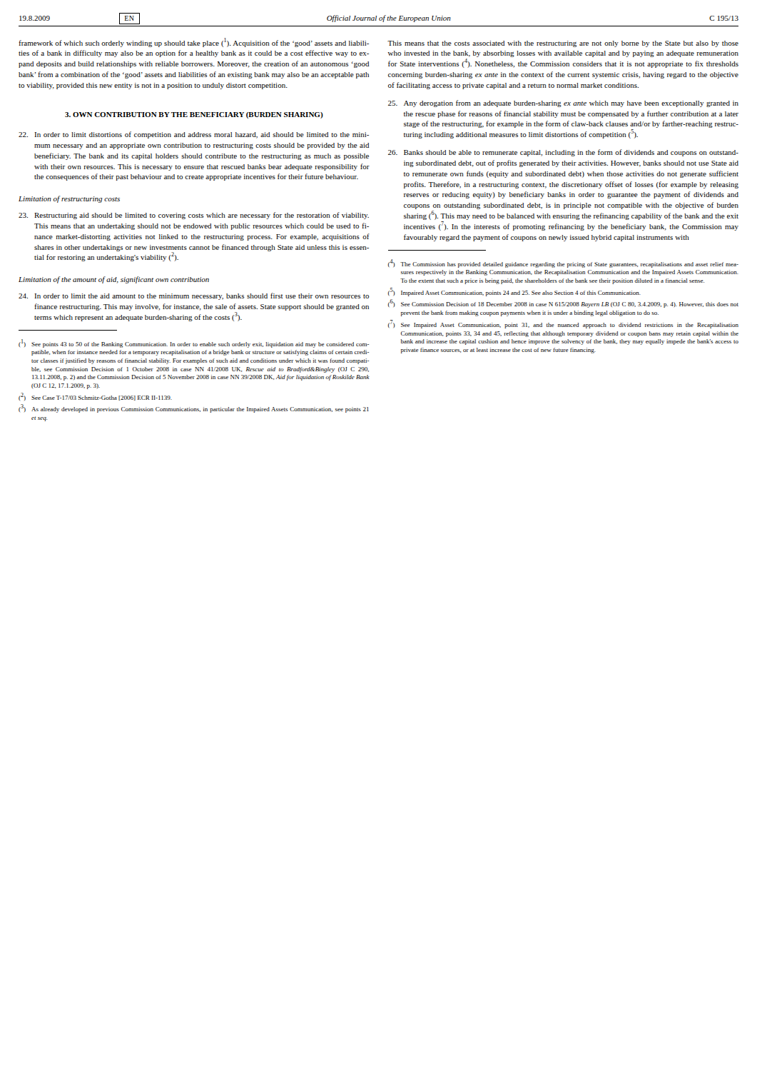19.8.2009
EN
Official Journal of the European Union
C 195/13
framework of which such orderly winding up should take place (1). Acquisition of the ‘good’ assets and liabilities of a bank in difficulty may also be an option for a healthy bank as it could be a cost effective way to expand deposits and build relationships with reliable borrowers. Moreover, the creation of an autonomous ‘good bank’ from a combination of the ‘good’ assets and liabilities of an existing bank may also be an acceptable path to viability, provided this new entity is not in a position to unduly distort competition.
3. Own contribution by the beneficiary (burden sharing)
22.
In order to limit distortions of competition and address moral hazard, aid should be limited to the minimum necessary and an appropriate own contribution to restructuring costs should be provided by the aid beneficiary. The bank and its capital holders should contribute to the restructuring as much as possible with their own resources. This is necessary to ensure that rescued banks bear adequate responsibility for the consequences of their past behaviour and to create appropriate incentives for their future behaviour.
Limitation of restructuring costs
23.
Restructuring aid should be limited to covering costs which are necessary for the restoration of viability. This means that an undertaking should not be endowed with public resources which could be used to finance market-distorting activities not linked to the restructuring process. For example, acquisitions of shares in other undertakings or new investments cannot be financed through State aid unless this is essential for restoring an undertaking's viability (2).
Limitation of the amount of aid, significant own contribution
24.
In order to limit the aid amount to the minimum necessary, banks should first use their own resources to finance restructuring. This may involve, for instance, the sale of assets. State support should be granted on terms which represent an adequate burden-sharing of the costs (3).
(1)
See points 43 to 50 of the Banking Communication. In order to enable such orderly exit, liquidation aid may be considered compatible, when for instance needed for a temporary recapitalisation of a bridge bank or structure or satisfying claims of certain creditor classes if justified by reasons of financial stability. For examples of such aid and conditions under which it was found compatible, see Commission Decision of 1 October 2008 in case NN 41/2008 UK, Rescue aid to Bradford&Bingley (OJ C 290, 13.11.2008, p. 2) and the Commission Decision of 5 November 2008 in case NN 39/2008 DK, Aid for liquidation of Roskilde Bank (OJ C 12, 17.1.2009, p. 3).
(2)
See Case T-17/03 Schmitz-Gotha [2006] ECR II-1139.
(3)
As already developed in previous Commission Communications, in particular the Impaired Assets Communication, see points 21 et seq.
This means that the costs associated with the restructuring are not only borne by the State but also by those who invested in the bank, by absorbing losses with available capital and by paying an adequate remuneration for State interventions (4). Nonetheless, the Commission considers that it is not appropriate to fix thresholds concerning burden-sharing ex ante in the context of the current systemic crisis, having regard to the objective of facilitating access to private capital and a return to normal market conditions.
25.
Any derogation from an adequate burden-sharing ex ante which may have been exceptionally granted in the rescue phase for reasons of financial stability must be compensated by a further contribution at a later stage of the restructuring, for example in the form of claw-back clauses and/or by farther-reaching restructuring including additional measures to limit distortions of competition (5).
26.
Banks should be able to remunerate capital, including in the form of dividends and coupons on outstanding subordinated debt, out of profits generated by their activities. However, banks should not use State aid to remunerate own funds (equity and subordinated debt) when those activities do not generate sufficient profits. Therefore, in a restructuring context, the discretionary offset of losses (for example by releasing reserves or reducing equity) by beneficiary banks in order to guarantee the payment of dividends and coupons on outstanding subordinated debt, is in principle not compatible with the objective of burden sharing (6). This may need to be balanced with ensuring the refinancing capability of the bank and the exit incentives (7). In the interests of promoting refinancing by the beneficiary bank, the Commission may favourably regard the payment of coupons on newly issued hybrid capital instruments with
(4)
The Commission has provided detailed guidance regarding the pricing of State guarantees, recapitalisations and asset relief measures respectively in the Banking Communication, the Recapitalisation Communication and the Impaired Assets Communication. To the extent that such a price is being paid, the shareholders of the bank see their position diluted in a financial sense.
(5)
Impaired Asset Communication, points 24 and 25. See also Section 4 of this Communication.
(6)
See Commission Decision of 18 December 2008 in case N 615/2008 Bayern LB (OJ C 80, 3.4.2009, p. 4). However, this does not prevent the bank from making coupon payments when it is under a binding legal obligation to do so.
(7)
See Impaired Asset Communication, point 31, and the nuanced approach to dividend restrictions in the Recapitalisation Communication, points 33, 34 and 45, reflecting that although temporary dividend or coupon bans may retain capital within the bank and increase the capital cushion and hence improve the solvency of the bank, they may equally impede the bank's access to private finance sources, or at least increase the cost of new future financing.